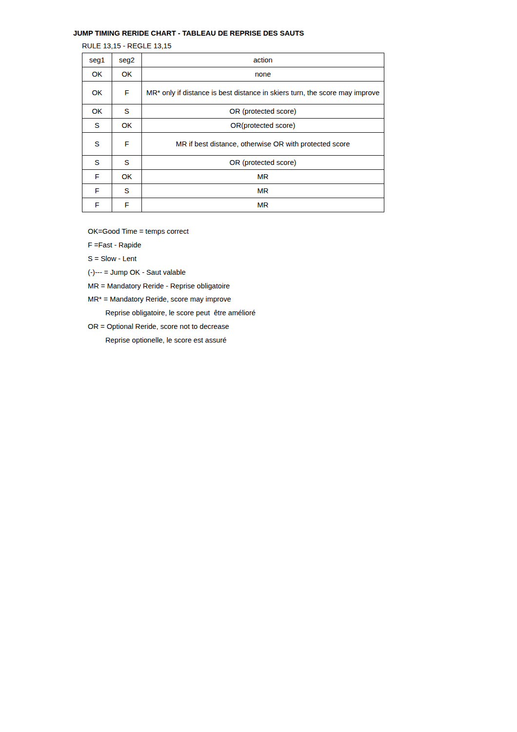JUMP TIMING RERIDE CHART - TABLEAU DE REPRISE DES SAUTS
RULE 13,15 - REGLE 13,15
| seg1 | seg2 | action |
| --- | --- | --- |
| OK | OK | none |
| OK | F | MR* only if distance is best distance in skiers turn, the score may improve |
| OK | S | OR (protected score) |
| S | OK | OR(protected score) |
| S | F | MR if best distance, otherwise OR with protected score |
| S | S | OR (protected score) |
| F | OK | MR |
| F | S | MR |
| F | F | MR |
OK=Good Time = temps correct
F =Fast - Rapide
S = Slow - Lent
(-)--- = Jump OK - Saut valable
MR = Mandatory Reride - Reprise obligatoire
MR* = Mandatory Reride, score may improve
Reprise obligatoire, le score peut être amélioré
OR = Optional Reride, score not to decrease
Reprise optionelle, le score est assuré